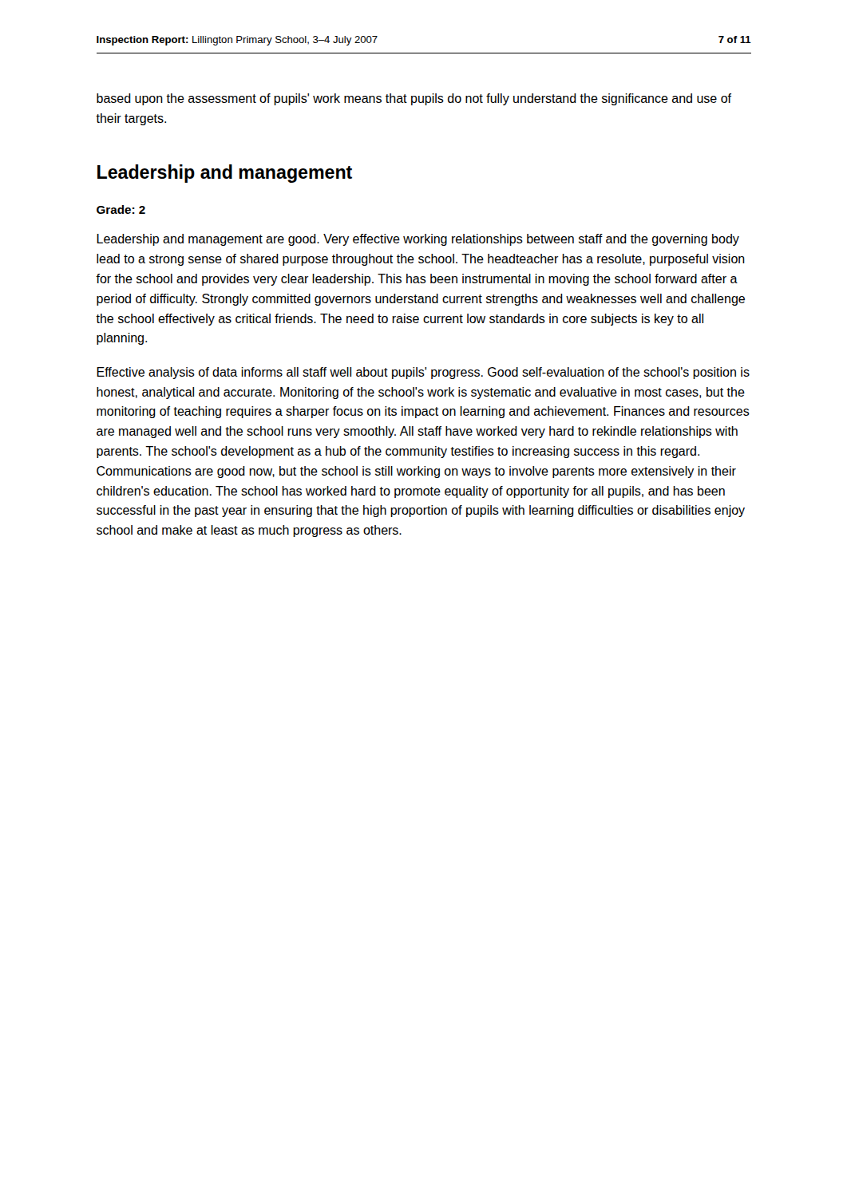Inspection Report: Lillington Primary School, 3–4 July 2007
7 of 11
based upon the assessment of pupils' work means that pupils do not fully understand the significance and use of their targets.
Leadership and management
Grade: 2
Leadership and management are good. Very effective working relationships between staff and the governing body lead to a strong sense of shared purpose throughout the school. The headteacher has a resolute, purposeful vision for the school and provides very clear leadership. This has been instrumental in moving the school forward after a period of difficulty. Strongly committed governors understand current strengths and weaknesses well and challenge the school effectively as critical friends. The need to raise current low standards in core subjects is key to all planning.
Effective analysis of data informs all staff well about pupils' progress. Good self-evaluation of the school's position is honest, analytical and accurate. Monitoring of the school's work is systematic and evaluative in most cases, but the monitoring of teaching requires a sharper focus on its impact on learning and achievement. Finances and resources are managed well and the school runs very smoothly. All staff have worked very hard to rekindle relationships with parents. The school's development as a hub of the community testifies to increasing success in this regard. Communications are good now, but the school is still working on ways to involve parents more extensively in their children's education. The school has worked hard to promote equality of opportunity for all pupils, and has been successful in the past year in ensuring that the high proportion of pupils with learning difficulties or disabilities enjoy school and make at least as much progress as others.